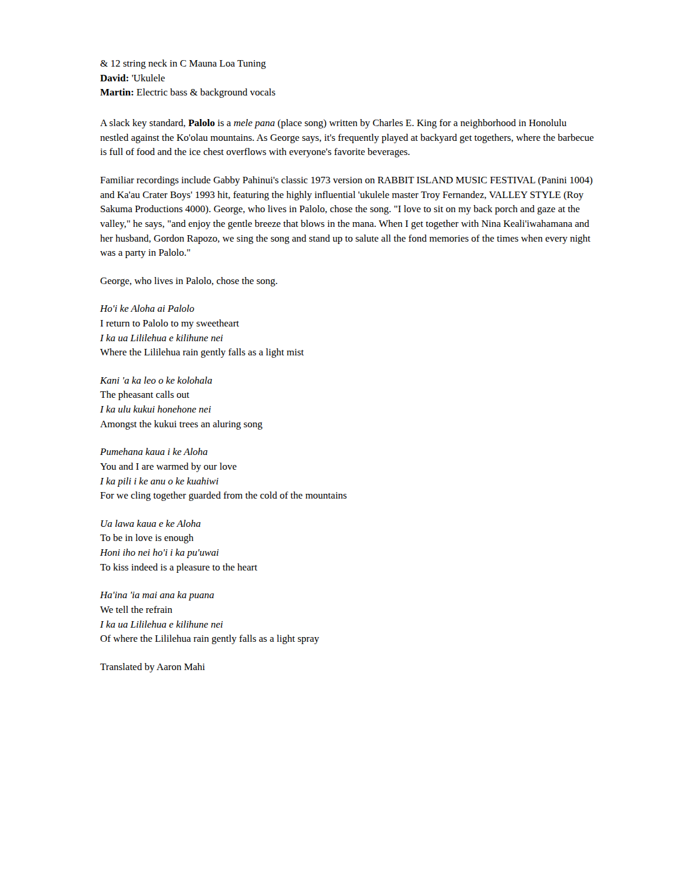& 12 string neck in C Mauna Loa Tuning
David: 'Ukulele
Martin: Electric bass & background vocals
A slack key standard, Palolo is a mele pana (place song) written by Charles E. King for a neighborhood in Honolulu nestled against the Ko'olau mountains. As George says, it's frequently played at backyard get togethers, where the barbecue is full of food and the ice chest overflows with everyone's favorite beverages.
Familiar recordings include Gabby Pahinui's classic 1973 version on RABBIT ISLAND MUSIC FESTIVAL (Panini 1004) and Ka'au Crater Boys' 1993 hit, featuring the highly influential 'ukulele master Troy Fernandez, VALLEY STYLE (Roy Sakuma Productions 4000). George, who lives in Palolo, chose the song. "I love to sit on my back porch and gaze at the valley," he says, "and enjoy the gentle breeze that blows in the mana. When I get together with Nina Keali'iwahamana and her husband, Gordon Rapozo, we sing the song and stand up to salute all the fond memories of the times when every night was a party in Palolo."
George, who lives in Palolo, chose the song.
Ho'i ke Aloha ai Palolo
I return to Palolo to my sweetheart
I ka ua Lililehua e kilihune nei
Where the Lililehua rain gently falls as a light mist
Kani 'a ka leo o ke kolohala
The pheasant calls out
I ka ulu kukui honehone nei
Amongst the kukui trees an aluring song
Pumehana kaua i ke Aloha
You and I are warmed by our love
I ka pili i ke anu o ke kuahiwi
For we cling together guarded from the cold of the mountains
Ua lawa kaua e ke Aloha
To be in love is enough
Honi iho nei ho'i i ka pu'uwai
To kiss indeed is a pleasure to the heart
Ha'ina 'ia mai ana ka puana
We tell the refrain
I ka ua Lililehua e kilihune nei
Of where the Lililehua rain gently falls as a light spray
Translated by Aaron Mahi